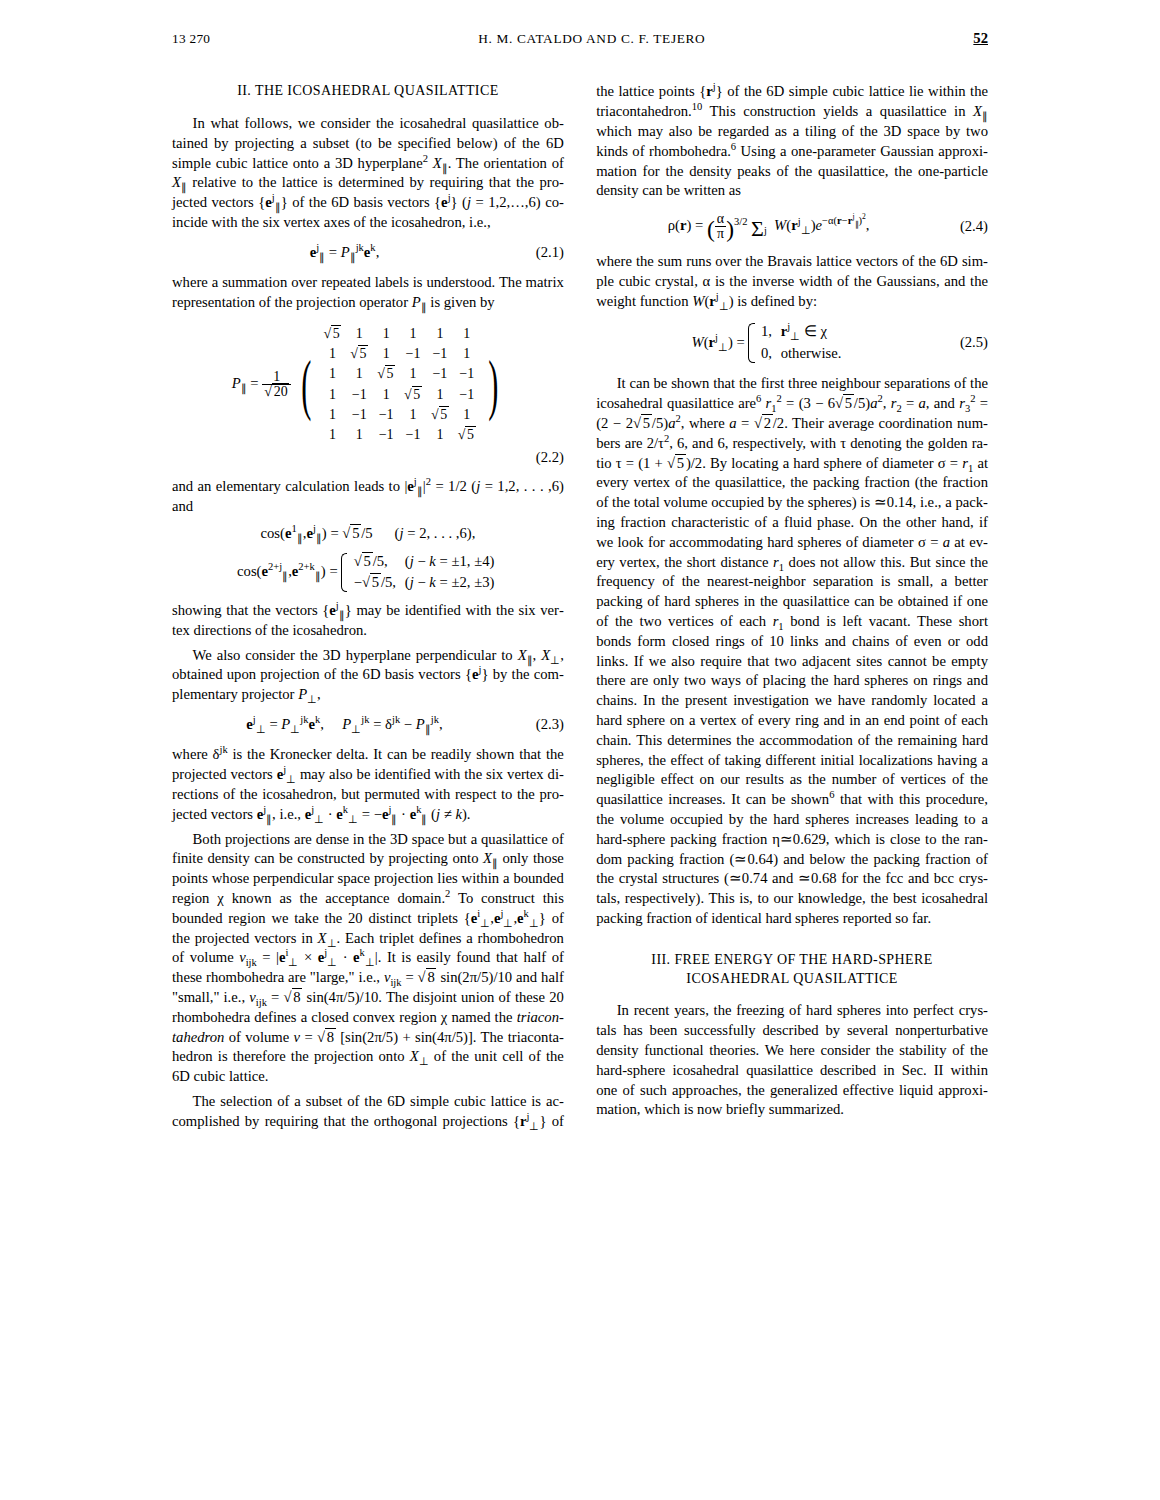13 270 H. M. CATALDO AND C. F. TEJERO 52
II. THE ICOSAHEDRAL QUASILATTICE
In what follows, we consider the icosahedral quasilattice obtained by projecting a subset (to be specified below) of the 6D simple cubic lattice onto a 3D hyperplane2 X∥. The orientation of X∥ relative to the lattice is determined by requiring that the projected vectors {ej∥} of the 6D basis vectors {ej} (j = 1,2,…,6) coincide with the six vertex axes of the icosahedron, i.e.,
ej∥ = P∥jkek, (2.1)
where a summation over repeated labels is understood. The matrix representation of the projection operator P∥ is given by
P∥ = 1√20 (
| √ 5 | 1 | 1 | 1 | 1 | 1 |
| 1 | √ 5 | 1 | −1 | −1 | 1 |
| 1 | 1 | √ 5 | 1 | −1 | −1 |
| 1 | −1 | 1 | √ 5 | 1 | −1 |
| 1 | −1 | −1 | 1 | √ 5 | 1 |
| 1 | 1 | −1 | −1 | 1 | √ 5 |
)
(2.2)
and an elementary calculation leads to |ej∥|2 = 1/2 (j = 1,2, . . . ,6) and
cos(e1∥,ej∥) = √5/5 (j = 2, . . . ,6),
cos(e2+j∥,e2+k∥) =
| √ 5 /5, | ( j − k = ±1, ±4) |
| − √ 5 /5, | ( j − k = ±2, ±3) |
showing that the vectors {ej∥} may be identified with the six vertex directions of the icosahedron.
We also consider the 3D hyperplane perpendicular to X∥, X⊥, obtained upon projection of the 6D basis vectors {ej} by the complementary projector P⊥,
ej⊥ = P⊥jkek, P⊥jk = δjk − P∥jk, (2.3)
where δjk is the Kronecker delta. It can be readily shown that the projected vectors ej⊥ may also be identified with the six vertex directions of the icosahedron, but permuted with respect to the projected vectors ej∥, i.e., ej⊥ · ek⊥ = −ej∥ · ek∥ (j ≠ k).
Both projections are dense in the 3D space but a quasilattice of finite density can be constructed by projecting onto X∥ only those points whose perpendicular space projection lies within a bounded region χ known as the acceptance domain.2 To construct this bounded region we take the 20 distinct triplets {ei⊥,ej⊥,ek⊥} of the projected vectors in X⊥. Each triplet defines a rhombohedron of volume vijk = |ei⊥ × ej⊥ · ek⊥|. It is easily found that half of these rhombohedra are "large," i.e., vijk = √8 sin(2π/5)/10 and half "small," i.e., vijk = √8 sin(4π/5)/10. The disjoint union of these 20 rhombohedra defines a closed convex region χ named the triacontahedron of volume v = √8 [sin(2π/5) + sin(4π/5)]. The triacontahedron is therefore the projection onto X⊥ of the unit cell of the 6D cubic lattice.
The selection of a subset of the 6D simple cubic lattice is accomplished by requiring that the orthogonal projections {rj⊥} of the lattice points {rj} of the 6D simple cubic lattice lie within the triacontahedron.10 This construction yields a quasilattice in X∥ which may also be regarded as a tiling of the 3D space by two kinds of rhombohedra.6 Using a one-parameter Gaussian approximation for the density peaks of the quasilattice, the one-particle density can be written as
ρ(r) = (απ)3/2 Σj W(rj⊥)e−α(r−rj∥)2, (2.4)
where the sum runs over the Bravais lattice vectors of the 6D simple cubic crystal, α is the inverse width of the Gaussians, and the weight function W(rj⊥) is defined by:
W(rj⊥) =
| 1, | r j ⊥ ∈ χ |
| 0, | otherwise. |
(2.5)
It can be shown that the first three neighbour separations of the icosahedral quasilattice are6 r12 = (3 − 6√5/5)a2, r2 = a, and r32 = (2 − 2√5/5)a2, where a = √2/2. Their average coordination numbers are 2/τ2, 6, and 6, respectively, with τ denoting the golden ratio τ = (1 + √5)/2. By locating a hard sphere of diameter σ = r1 at every vertex of the quasilattice, the packing fraction (the fraction of the total volume occupied by the spheres) is ≃0.14, i.e., a packing fraction characteristic of a fluid phase. On the other hand, if we look for accommodating hard spheres of diameter σ = a at every vertex, the short distance r1 does not allow this. But since the frequency of the nearest-neighbor separation is small, a better packing of hard spheres in the quasilattice can be obtained if one of the two vertices of each r1 bond is left vacant. These short bonds form closed rings of 10 links and chains of even or odd links. If we also require that two adjacent sites cannot be empty there are only two ways of placing the hard spheres on rings and chains. In the present investigation we have randomly located a hard sphere on a vertex of every ring and in an end point of each chain. This determines the accommodation of the remaining hard spheres, the effect of taking different initial localizations having a negligible effect on our results as the number of vertices of the quasilattice increases. It can be shown6 that with this procedure, the volume occupied by the hard spheres increases leading to a hard-sphere packing fraction η≃0.629, which is close to the random packing fraction (≃0.64) and below the packing fraction of the crystal structures (≃0.74 and ≃0.68 for the fcc and bcc crystals, respectively). This is, to our knowledge, the best icosahedral packing fraction of identical hard spheres reported so far.
III. FREE ENERGY OF THE HARD-SPHERE
ICOSAHEDRAL QUASILATTICE
In recent years, the freezing of hard spheres into perfect crystals has been successfully described by several nonperturbative density functional theories. We here consider the stability of the hard-sphere icosahedral quasilattice described in Sec. II within one of such approaches, the generalized effective liquid approximation, which is now briefly summarized.